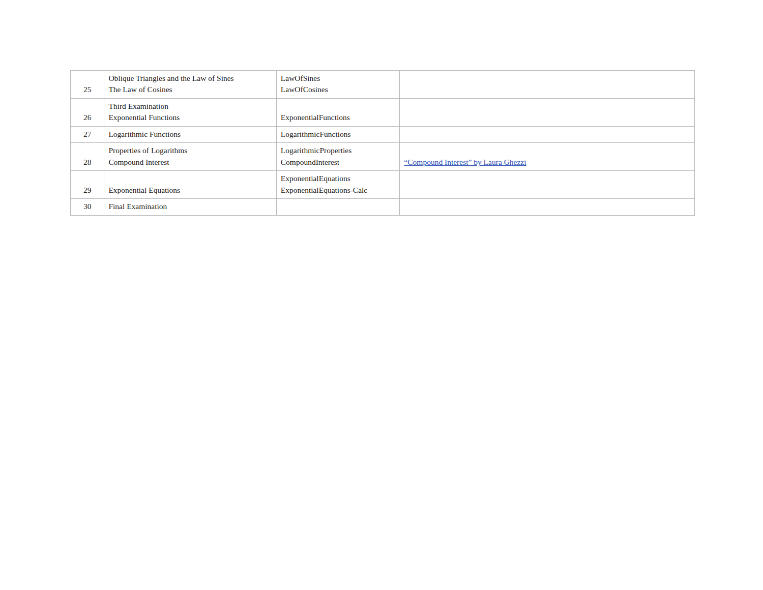| 25 | Oblique Triangles and the Law of Sines The Law of Cosines | LawOfSines LawOfCosines | |
| 26 | Third Examination Exponential Functions | ExponentialFunctions | |
| 27 | Logarithmic Functions | LogarithmicFunctions | |
| 28 | Properties of Logarithms Compound Interest | LogarithmicProperties CompoundInterest | “Compound Interest” by Laura Ghezzi |
| 29 | Exponential Equations | ExponentialEquations ExponentialEquations-Calc | |
| 30 | Final Examination | | |